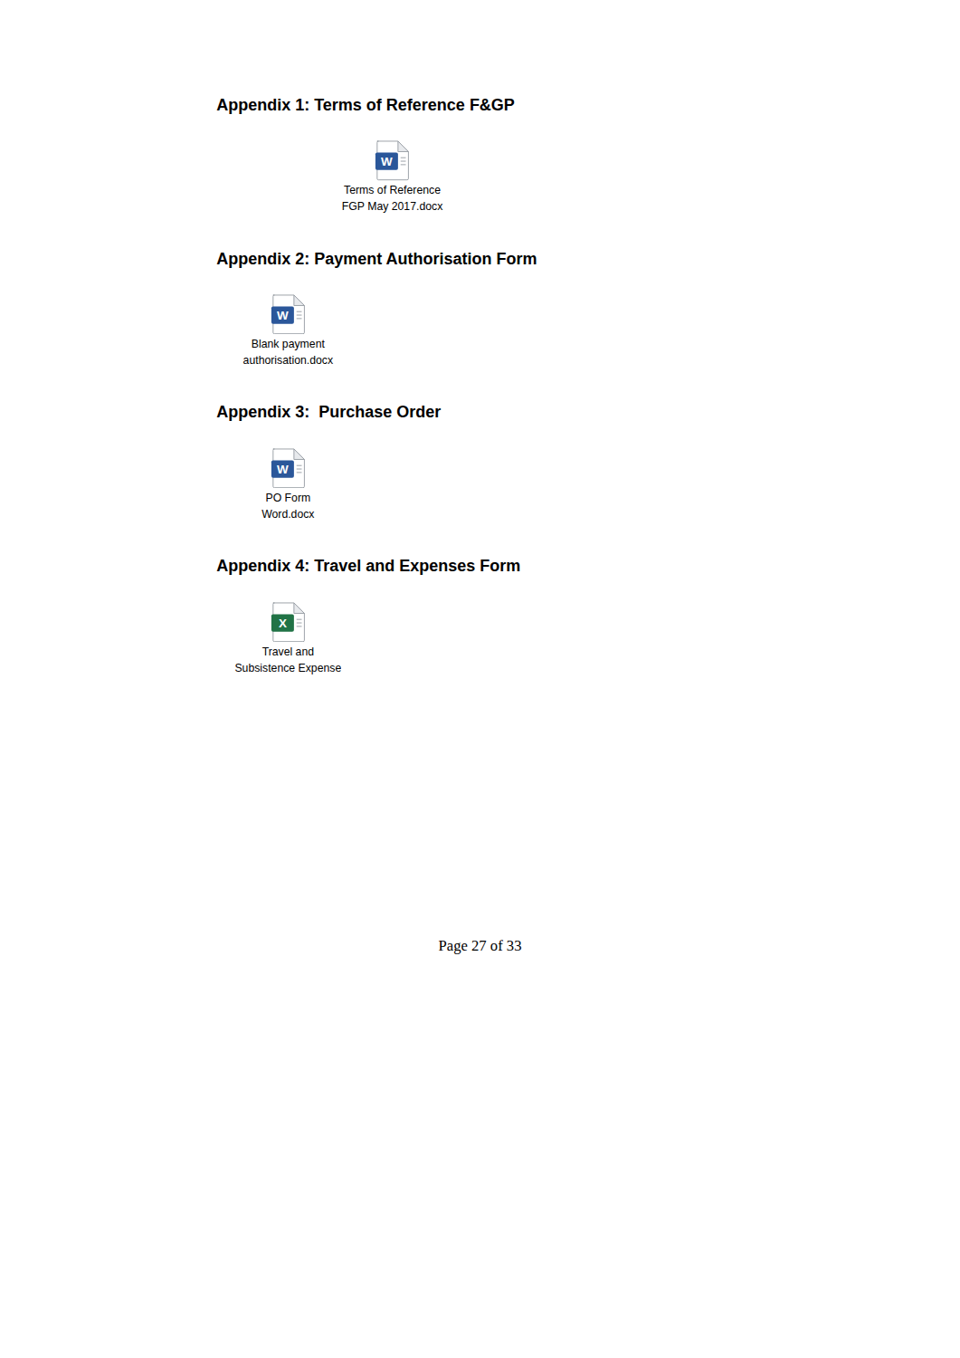Appendix 1: Terms of Reference F&GP
W
Terms of Reference
FGP May 2017.docx
Appendix 2: Payment Authorisation Form
W
Blank payment
authorisation.docx
Appendix 3: Purchase Order
W
PO Form
Word.docx
Appendix 4: Travel and Expenses Form
X
Travel and
Subsistence Expense
Page 27 of 33